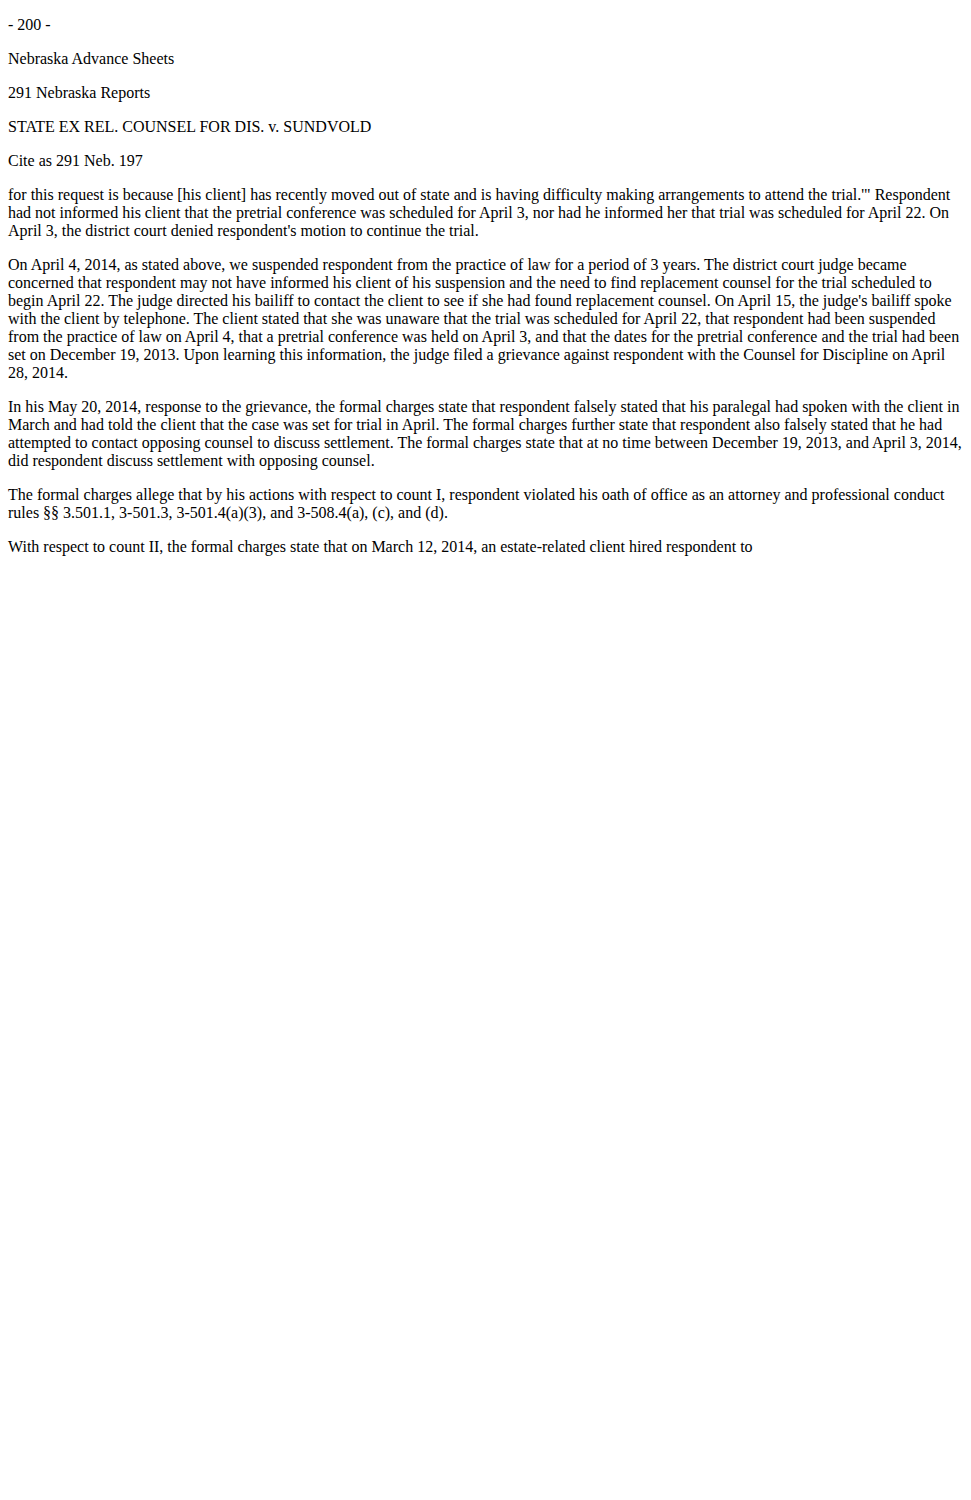- 200 -
Nebraska Advance Sheets
291 Nebraska Reports
STATE EX REL. COUNSEL FOR DIS. v. SUNDVOLD
Cite as 291 Neb. 197
for this request is because [his client] has recently moved out of state and is having difficulty making arrangements to attend the trial.'" Respondent had not informed his client that the pretrial conference was scheduled for April 3, nor had he informed her that trial was scheduled for April 22. On April 3, the district court denied respondent's motion to continue the trial.
On April 4, 2014, as stated above, we suspended respondent from the practice of law for a period of 3 years. The district court judge became concerned that respondent may not have informed his client of his suspension and the need to find replacement counsel for the trial scheduled to begin April 22. The judge directed his bailiff to contact the client to see if she had found replacement counsel. On April 15, the judge's bailiff spoke with the client by telephone. The client stated that she was unaware that the trial was scheduled for April 22, that respondent had been suspended from the practice of law on April 4, that a pretrial conference was held on April 3, and that the dates for the pretrial conference and the trial had been set on December 19, 2013. Upon learning this information, the judge filed a grievance against respondent with the Counsel for Discipline on April 28, 2014.
In his May 20, 2014, response to the grievance, the formal charges state that respondent falsely stated that his paralegal had spoken with the client in March and had told the client that the case was set for trial in April. The formal charges further state that respondent also falsely stated that he had attempted to contact opposing counsel to discuss settlement. The formal charges state that at no time between December 19, 2013, and April 3, 2014, did respondent discuss settlement with opposing counsel.
The formal charges allege that by his actions with respect to count I, respondent violated his oath of office as an attorney and professional conduct rules §§ 3.501.1, 3-501.3, 3-501.4(a)(3), and 3-508.4(a), (c), and (d).
With respect to count II, the formal charges state that on March 12, 2014, an estate-related client hired respondent to